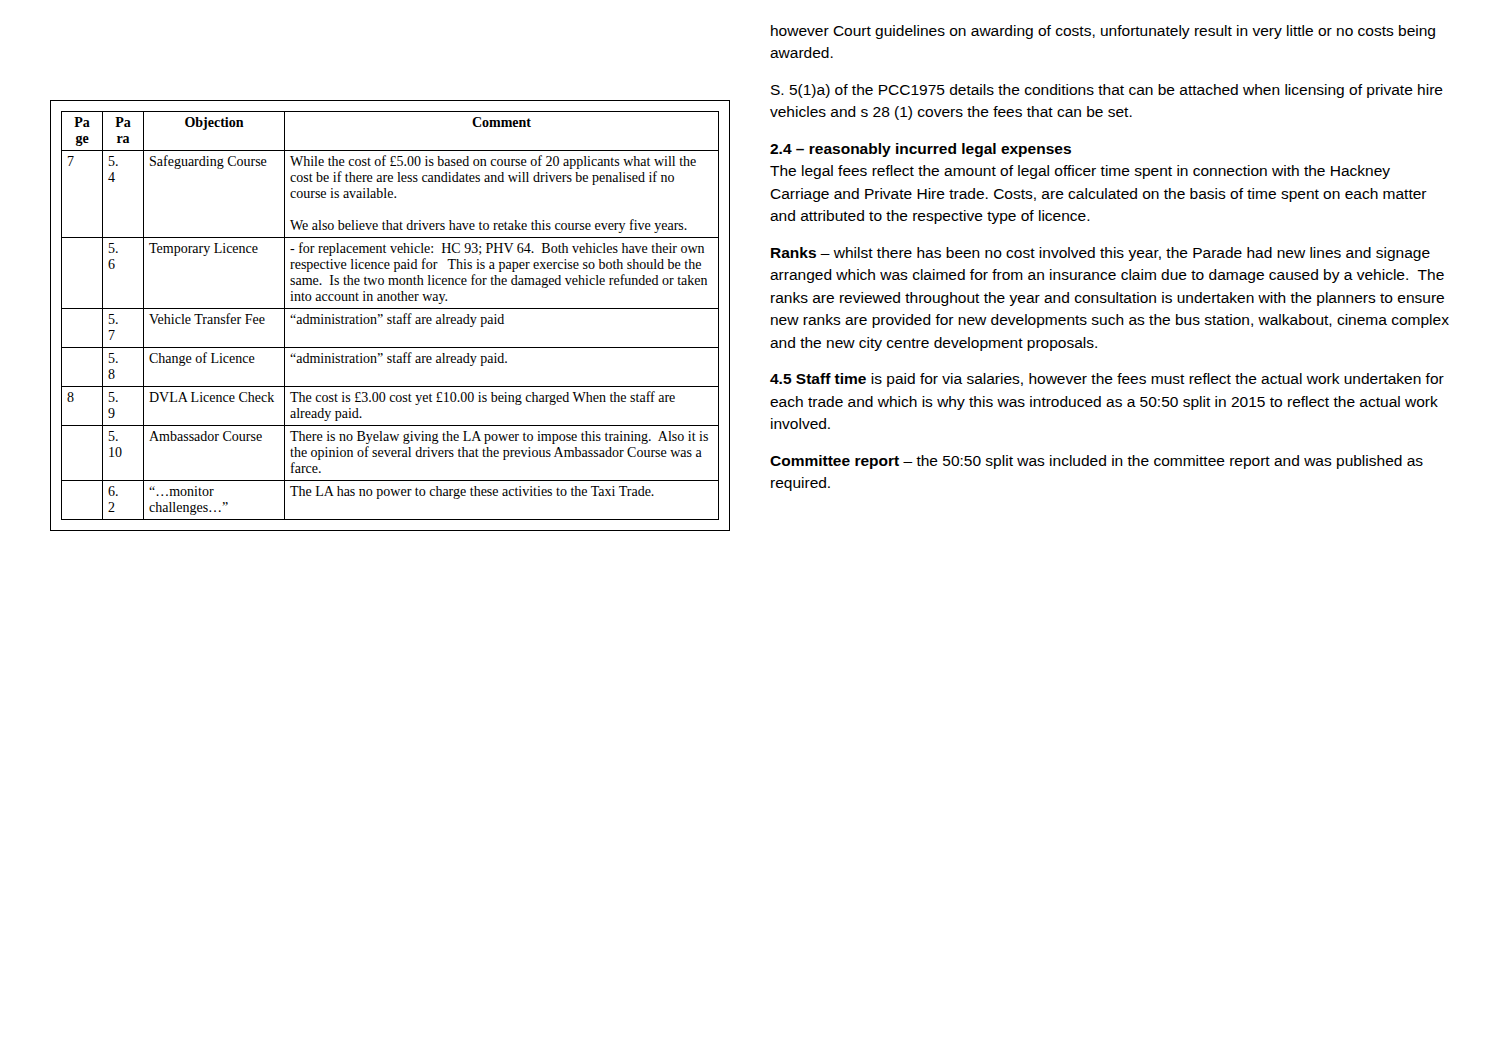| Pa ge | Pa ra | Objection | Comment |
| --- | --- | --- | --- |
| 7 | 5. 4 | Safeguarding Course | While the cost of £5.00 is based on course of 20 applicants what will the cost be if there are less candidates and will drivers be penalised if no course is available. We also believe that drivers have to retake this course every five years. |
| | 5. 6 | Temporary Licence | - for replacement vehicle: HC 93; PHV 64. Both vehicles have their own respective licence paid for This is a paper exercise so both should be the same. Is the two month licence for the damaged vehicle refunded or taken into account in another way. |
| | 5. 7 | Vehicle Transfer Fee | “administration” staff are already paid |
| | 5. 8 | Change of Licence | “administration” staff are already paid. |
| 8 | 5. 9 | DVLA Licence Check | The cost is £3.00 cost yet £10.00 is being charged When the staff are already paid. |
| | 5. 10 | Ambassador Course | There is no Byelaw giving the LA power to impose this training. Also it is the opinion of several drivers that the previous Ambassador Course was a farce. |
| | 6. 2 | “…monitor challenges…” | The LA has no power to charge these activities to the Taxi Trade. |
however Court guidelines on awarding of costs, unfortunately result in very little or no costs being awarded.
S. 5(1)a) of the PCC1975 details the conditions that can be attached when licensing of private hire vehicles and s 28 (1) covers the fees that can be set.
2.4 – reasonably incurred legal expenses
The legal fees reflect the amount of legal officer time spent in connection with the Hackney Carriage and Private Hire trade. Costs, are calculated on the basis of time spent on each matter and attributed to the respective type of licence.
Ranks – whilst there has been no cost involved this year, the Parade had new lines and signage arranged which was claimed for from an insurance claim due to damage caused by a vehicle. The ranks are reviewed throughout the year and consultation is undertaken with the planners to ensure new ranks are provided for new developments such as the bus station, walkabout, cinema complex and the new city centre development proposals.
4.5 Staff time is paid for via salaries, however the fees must reflect the actual work undertaken for each trade and which is why this was introduced as a 50:50 split in 2015 to reflect the actual work involved.
Committee report – the 50:50 split was included in the committee report and was published as required.